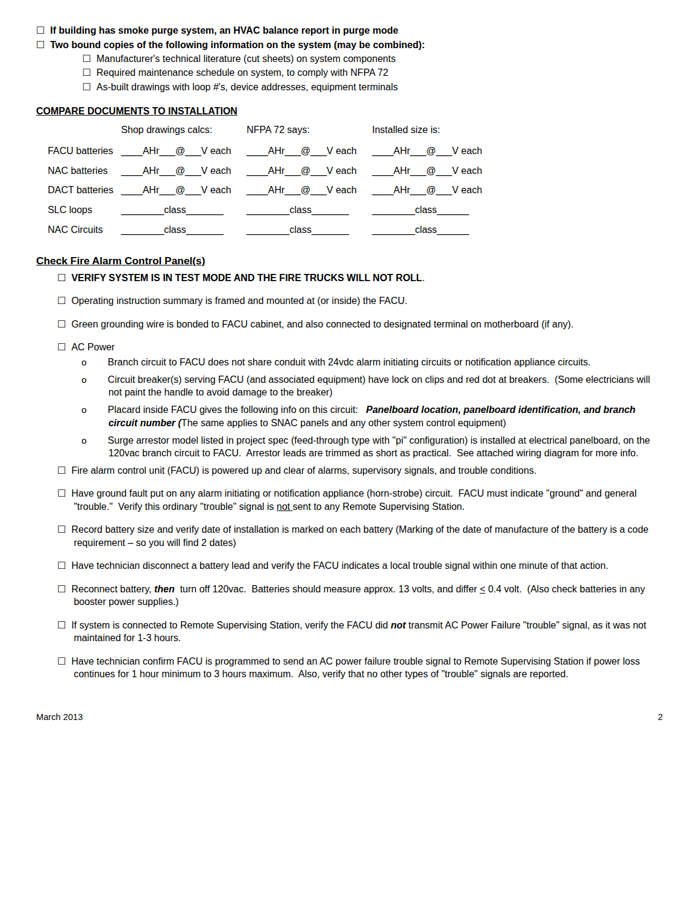☐ If building has smoke purge system, an HVAC balance report in purge mode
☐ Two bound copies of the following information on the system (may be combined):
☐ Manufacturer's technical literature (cut sheets) on system components
☐ Required maintenance schedule on system, to comply with NFPA 72
☐ As-built drawings with loop #'s, device addresses, equipment terminals
COMPARE DOCUMENTS TO INSTALLATION
| | Shop drawings calcs: | NFPA 72 says: | Installed size is: |
| --- | --- | --- | --- |
| FACU batteries | ____AHr___@___V each | ____AHr___@___V each | ____AHr___@___V each |
| NAC batteries | ____AHr___@___V each | ____AHr___@___V each | ____AHr___@___V each |
| DACT batteries | ____AHr___@___V each | ____AHr___@___V each | ____AHr___@___V each |
| SLC loops | ________class_______ | ________class_______ | ________class______ |
| NAC Circuits | ________class_______ | ________class_______ | ________class______ |
Check Fire Alarm Control Panel(s)
☐ VERIFY SYSTEM IS IN TEST MODE AND THE FIRE TRUCKS WILL NOT ROLL.
☐ Operating instruction summary is framed and mounted at (or inside) the FACU.
☐ Green grounding wire is bonded to FACU cabinet, and also connected to designated terminal on motherboard (if any).
☐ AC Power
Branch circuit to FACU does not share conduit with 24vdc alarm initiating circuits or notification appliance circuits.
Circuit breaker(s) serving FACU (and associated equipment) have lock on clips and red dot at breakers. (Some electricians will not paint the handle to avoid damage to the breaker)
Placard inside FACU gives the following info on this circuit: Panelboard location, panelboard identification, and branch circuit number (The same applies to SNAC panels and any other system control equipment)
Surge arrestor model listed in project spec (feed-through type with "pi" configuration) is installed at electrical panelboard, on the 120vac branch circuit to FACU. Arrestor leads are trimmed as short as practical. See attached wiring diagram for more info.
☐ Fire alarm control unit (FACU) is powered up and clear of alarms, supervisory signals, and trouble conditions.
☐ Have ground fault put on any alarm initiating or notification appliance (horn-strobe) circuit. FACU must indicate "ground" and general "trouble." Verify this ordinary "trouble" signal is not sent to any Remote Supervising Station.
☐ Record battery size and verify date of installation is marked on each battery (Marking of the date of manufacture of the battery is a code requirement – so you will find 2 dates)
☐ Have technician disconnect a battery lead and verify the FACU indicates a local trouble signal within one minute of that action.
☐ Reconnect battery, then turn off 120vac. Batteries should measure approx. 13 volts, and differ < 0.4 volt. (Also check batteries in any booster power supplies.)
☐ If system is connected to Remote Supervising Station, verify the FACU did not transmit AC Power Failure "trouble" signal, as it was not maintained for 1-3 hours.
☐ Have technician confirm FACU is programmed to send an AC power failure trouble signal to Remote Supervising Station if power loss continues for 1 hour minimum to 3 hours maximum. Also, verify that no other types of "trouble" signals are reported.
March 2013 2